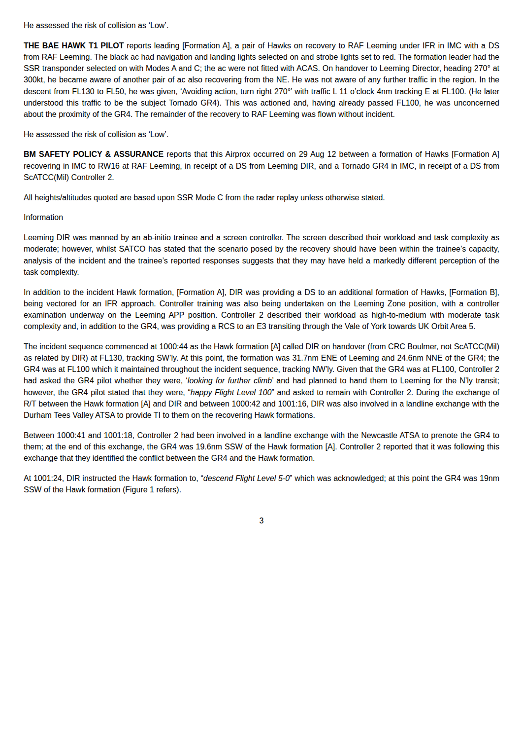He assessed the risk of collision as ‘Low’.
THE BAE HAWK T1 PILOT reports leading [Formation A], a pair of Hawks on recovery to RAF Leeming under IFR in IMC with a DS from RAF Leeming. The black ac had navigation and landing lights selected on and strobe lights set to red. The formation leader had the SSR transponder selected on with Modes A and C; the ac were not fitted with ACAS. On handover to Leeming Director, heading 270° at 300kt, he became aware of another pair of ac also recovering from the NE. He was not aware of any further traffic in the region. In the descent from FL130 to FL50, he was given, ‘Avoiding action, turn right 270°’ with traffic L 11 o’clock 4nm tracking E at FL100. (He later understood this traffic to be the subject Tornado GR4). This was actioned and, having already passed FL100, he was unconcerned about the proximity of the GR4. The remainder of the recovery to RAF Leeming was flown without incident.
He assessed the risk of collision as ‘Low’.
BM SAFETY POLICY & ASSURANCE reports that this Airprox occurred on 29 Aug 12 between a formation of Hawks [Formation A] recovering in IMC to RW16 at RAF Leeming, in receipt of a DS from Leeming DIR, and a Tornado GR4 in IMC, in receipt of a DS from ScATCC(Mil) Controller 2.
All heights/altitudes quoted are based upon SSR Mode C from the radar replay unless otherwise stated.
Information
Leeming DIR was manned by an ab-initio trainee and a screen controller. The screen described their workload and task complexity as moderate; however, whilst SATCO has stated that the scenario posed by the recovery should have been within the trainee’s capacity, analysis of the incident and the trainee’s reported responses suggests that they may have held a markedly different perception of the task complexity.
In addition to the incident Hawk formation, [Formation A], DIR was providing a DS to an additional formation of Hawks, [Formation B], being vectored for an IFR approach. Controller training was also being undertaken on the Leeming Zone position, with a controller examination underway on the Leeming APP position. Controller 2 described their workload as high-to-medium with moderate task complexity and, in addition to the GR4, was providing a RCS to an E3 transiting through the Vale of York towards UK Orbit Area 5.
The incident sequence commenced at 1000:44 as the Hawk formation [A] called DIR on handover (from CRC Boulmer, not ScATCC(Mil) as related by DIR) at FL130, tracking SW’ly. At this point, the formation was 31.7nm ENE of Leeming and 24.6nm NNE of the GR4; the GR4 was at FL100 which it maintained throughout the incident sequence, tracking NW’ly. Given that the GR4 was at FL100, Controller 2 had asked the GR4 pilot whether they were, ‘looking for further climb’ and had planned to hand them to Leeming for the N’ly transit; however, the GR4 pilot stated that they were, “happy Flight Level 100” and asked to remain with Controller 2. During the exchange of R/T between the Hawk formation [A] and DIR and between 1000:42 and 1001:16, DIR was also involved in a landline exchange with the Durham Tees Valley ATSA to provide TI to them on the recovering Hawk formations.
Between 1000:41 and 1001:18, Controller 2 had been involved in a landline exchange with the Newcastle ATSA to prenote the GR4 to them; at the end of this exchange, the GR4 was 19.6nm SSW of the Hawk formation [A]. Controller 2 reported that it was following this exchange that they identified the conflict between the GR4 and the Hawk formation.
At 1001:24, DIR instructed the Hawk formation to, “descend Flight Level 5-0” which was acknowledged; at this point the GR4 was 19nm SSW of the Hawk formation (Figure 1 refers).
3